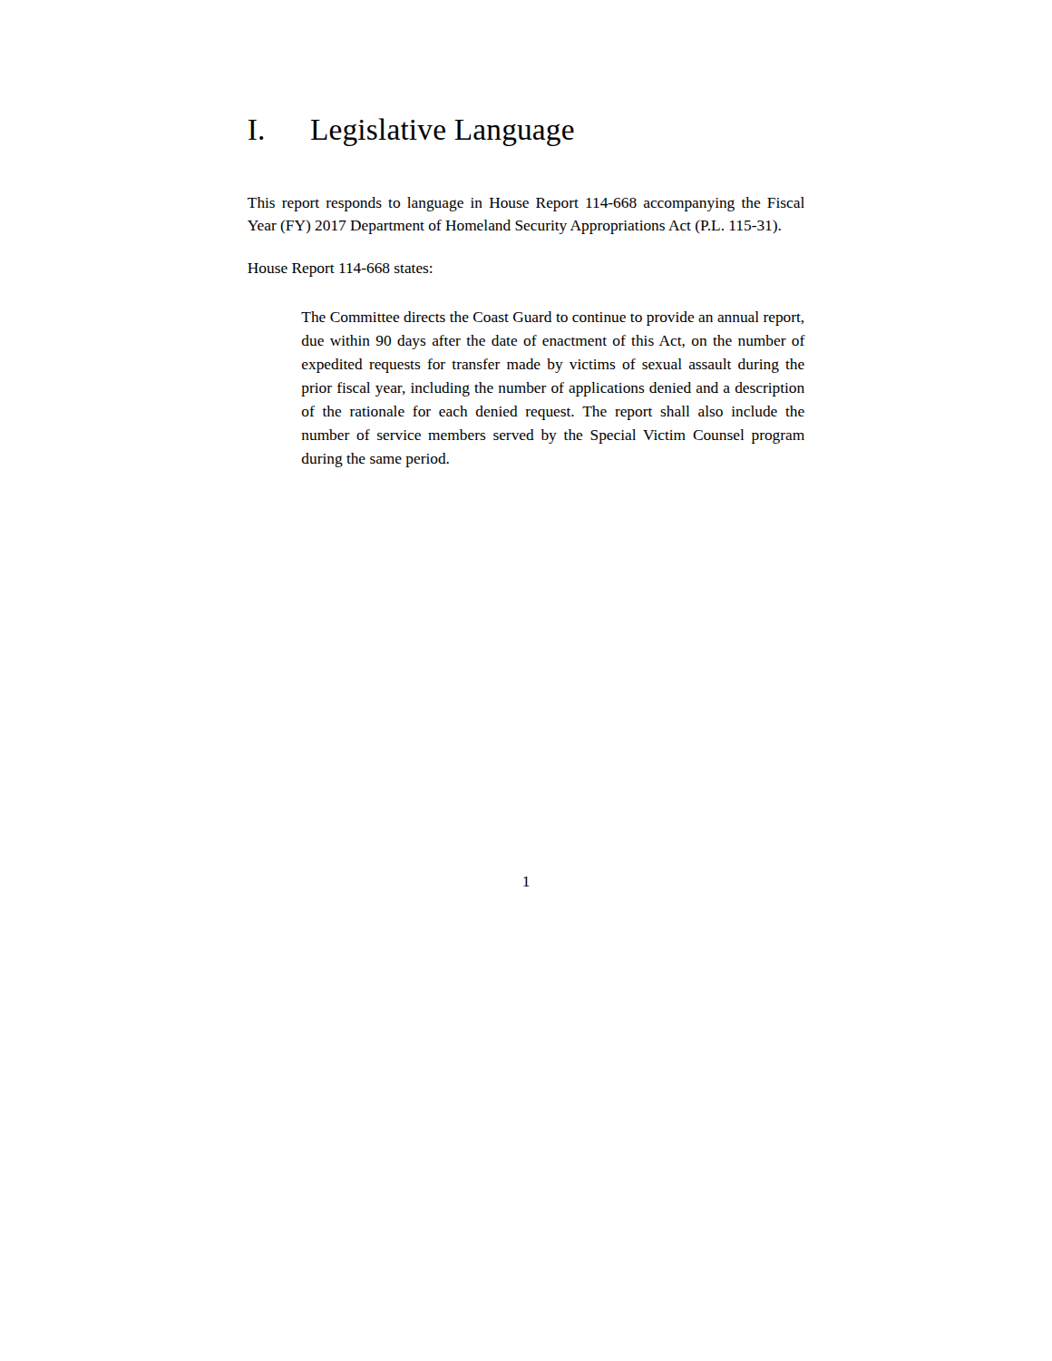I. Legislative Language
This report responds to language in House Report 114-668 accompanying the Fiscal Year (FY) 2017 Department of Homeland Security Appropriations Act (P.L. 115-31).
House Report 114-668 states:
The Committee directs the Coast Guard to continue to provide an annual report, due within 90 days after the date of enactment of this Act, on the number of expedited requests for transfer made by victims of sexual assault during the prior fiscal year, including the number of applications denied and a description of the rationale for each denied request. The report shall also include the number of service members served by the Special Victim Counsel program during the same period.
1